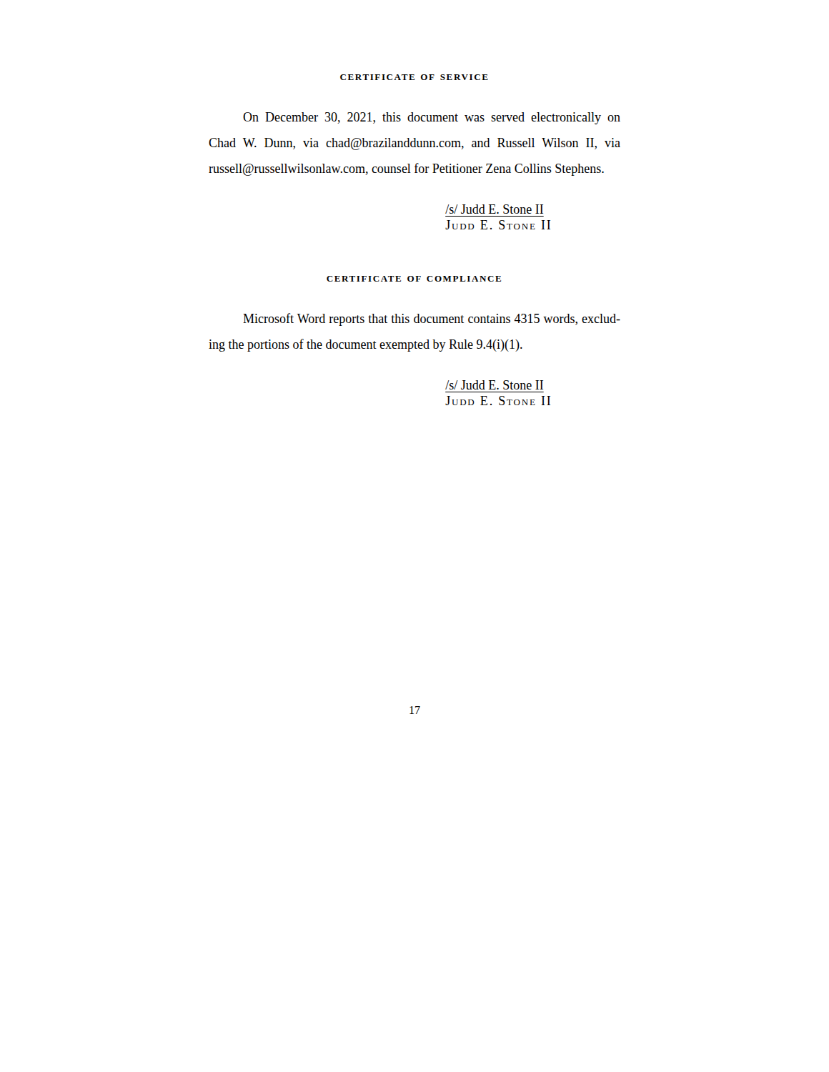Certificate of Service
On December 30, 2021, this document was served electronically on Chad W. Dunn, via chad@brazilanddunn.com, and Russell Wilson II, via russell@russellwilsonlaw.com, counsel for Petitioner Zena Collins Stephens.
/s/ Judd E. Stone II Judd E. Stone II
Certificate of Compliance
Microsoft Word reports that this document contains 4315 words, excluding the portions of the document exempted by Rule 9.4(i)(1).
/s/ Judd E. Stone II Judd E. Stone II
17